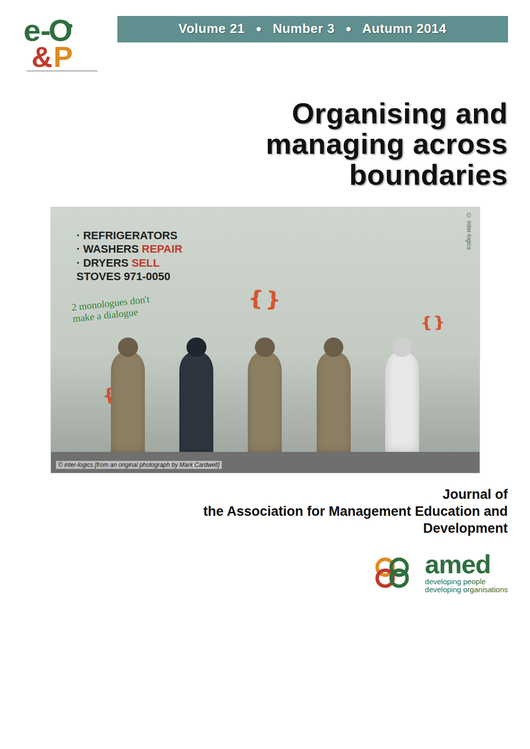e - O & P
Volume 21 ● Number 3 ● Autumn 2014
Organising and
managing across
boundaries
· Refrigerators
· Washers Repair
· Dryers Sell
Stoves 971-0050
2 monologues don't
make a dialogue
❴❵
❴❵
❴❵
© inter-logics
© inter-logics [from an original photograph by Mark Cardwell]
Journal of
the Association for Management Education and
Development
amed
developing people
developing organisations